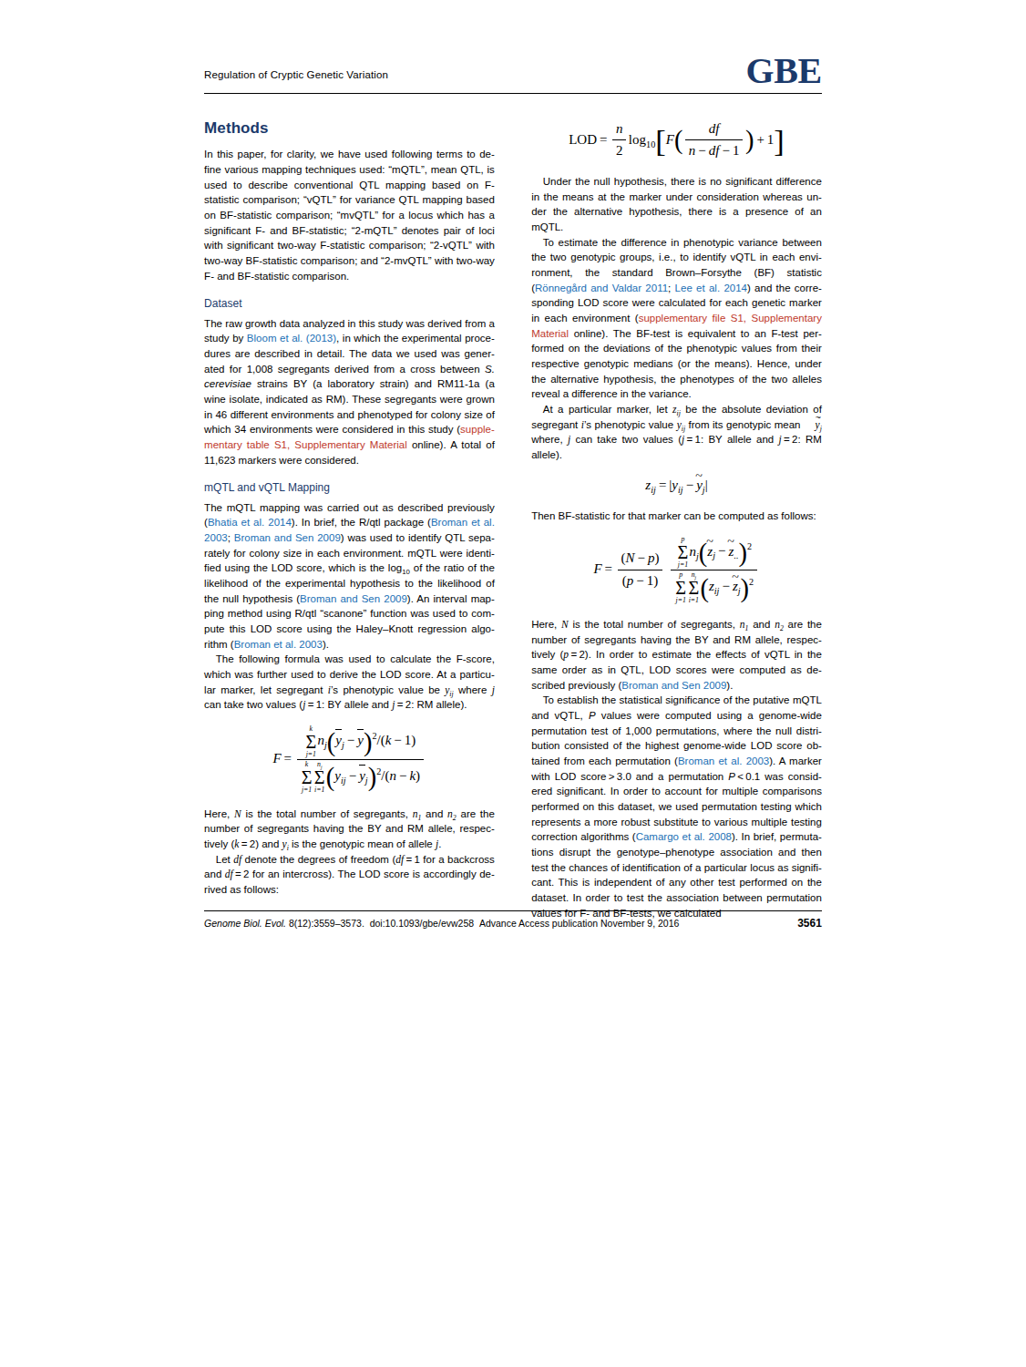Regulation of Cryptic Genetic Variation
GBE
Methods
In this paper, for clarity, we have used following terms to define various mapping techniques used: “mQTL”, mean QTL, is used to describe conventional QTL mapping based on F-statistic comparison; “vQTL” for variance QTL mapping based on BF-statistic comparison; “mvQTL” for a locus which has a significant F- and BF-statistic; “2-mQTL” denotes pair of loci with significant two-way F-statistic comparison; “2-vQTL” with two-way BF-statistic comparison; and “2-mvQTL” with two-way F- and BF-statistic comparison.
Dataset
The raw growth data analyzed in this study was derived from a study by Bloom et al. (2013), in which the experimental procedures are described in detail. The data we used was generated for 1,008 segregants derived from a cross between S. cerevisiae strains BY (a laboratory strain) and RM11-1a (a wine isolate, indicated as RM). These segregants were grown in 46 different environments and phenotyped for colony size of which 34 environments were considered in this study (supplementary table S1, Supplementary Material online). A total of 11,623 markers were considered.
mQTL and vQTL Mapping
The mQTL mapping was carried out as described previously (Bhatia et al. 2014). In brief, the R/qtl package (Broman et al. 2003; Broman and Sen 2009) was used to identify QTL separately for colony size in each environment. mQTL were identified using the LOD score, which is the log10 of the ratio of the likelihood of the experimental hypothesis to the likelihood of the null hypothesis (Broman and Sen 2009). An interval mapping method using R/qtl “scanone” function was used to compute this LOD score using the Haley–Knott regression algorithm (Broman et al. 2003).
The following formula was used to calculate the F-score, which was further used to derive the LOD score. At a particular marker, let segregant i’s phenotypic value be yij where j can take two values (j = 1: BY allele and j = 2: RM allele).
F =  kΣj=1 nj(yj − y)2/(k − 1) kΣj=1 nj Σi=1(yij − yj)2/(n − k)
Here, N is the total number of segregants, n1 and n2 are the number of segregants having the BY and RM allele, respectively (k = 2) and yi is the genotypic mean of allele j.
Let df denote the degrees of freedom (df = 1 for a backcross and df = 2 for an intercross). The LOD score is accordingly derived as follows:
LOD = n 2log10[F(df n − df − 1) + 1]
Under the null hypothesis, there is no significant difference in the means at the marker under consideration whereas under the alternative hypothesis, there is a presence of an mQTL.
To estimate the difference in phenotypic variance between the two genotypic groups, i.e., to identify vQTL in each environment, the standard Brown–Forsythe (BF) statistic (Rönnegård and Valdar 2011; Lee et al. 2014) and the corresponding LOD score were calculated for each genetic marker in each environment (supplementary file S1, Supplementary Material online). The BF-test is equivalent to an F-test performed on the deviations of the phenotypic values from their respective genotypic medians (or the means). Hence, under the alternative hypothesis, the phenotypes of the two alleles reveal a difference in the variance.
At a particular marker, let zij be the absolute deviation of segregant i’s phenotypic value yij from its genotypic mean yj where, j can take two values (j = 1: BY allele and j = 2: RM allele).
zij = |yij − yj|
Then BF-statistic for that marker can be computed as follows:
F =  (N − p) (p − 1) pΣj=1 nj(zj − z..)2 pΣj=1 nj Σi=1(zij − zj)2
Here, N is the total number of segregants, n1 and n2 are the number of segregants having the BY and RM allele, respectively (p = 2). In order to estimate the effects of vQTL in the same order as in QTL, LOD scores were computed as described previously (Broman and Sen 2009).
To establish the statistical significance of the putative mQTL and vQTL, P values were computed using a genome-wide permutation test of 1,000 permutations, where the null distribution consisted of the highest genome-wide LOD score obtained from each permutation (Broman et al. 2003). A marker with LOD score > 3.0 and a permutation P < 0.1 was considered significant. In order to account for multiple comparisons performed on this dataset, we used permutation testing which represents a more robust substitute to various multiple testing correction algorithms (Camargo et al. 2008). In brief, permutations disrupt the genotype–phenotype association and then test the chances of identification of a particular locus as significant. This is independent of any other test performed on the dataset. In order to test the association between permutation values for F- and BF-tests, we calculated
Genome Biol. Evol. 8(12):3559–3573. doi:10.1093/gbe/evw258 Advance Access publication November 9, 2016
3561